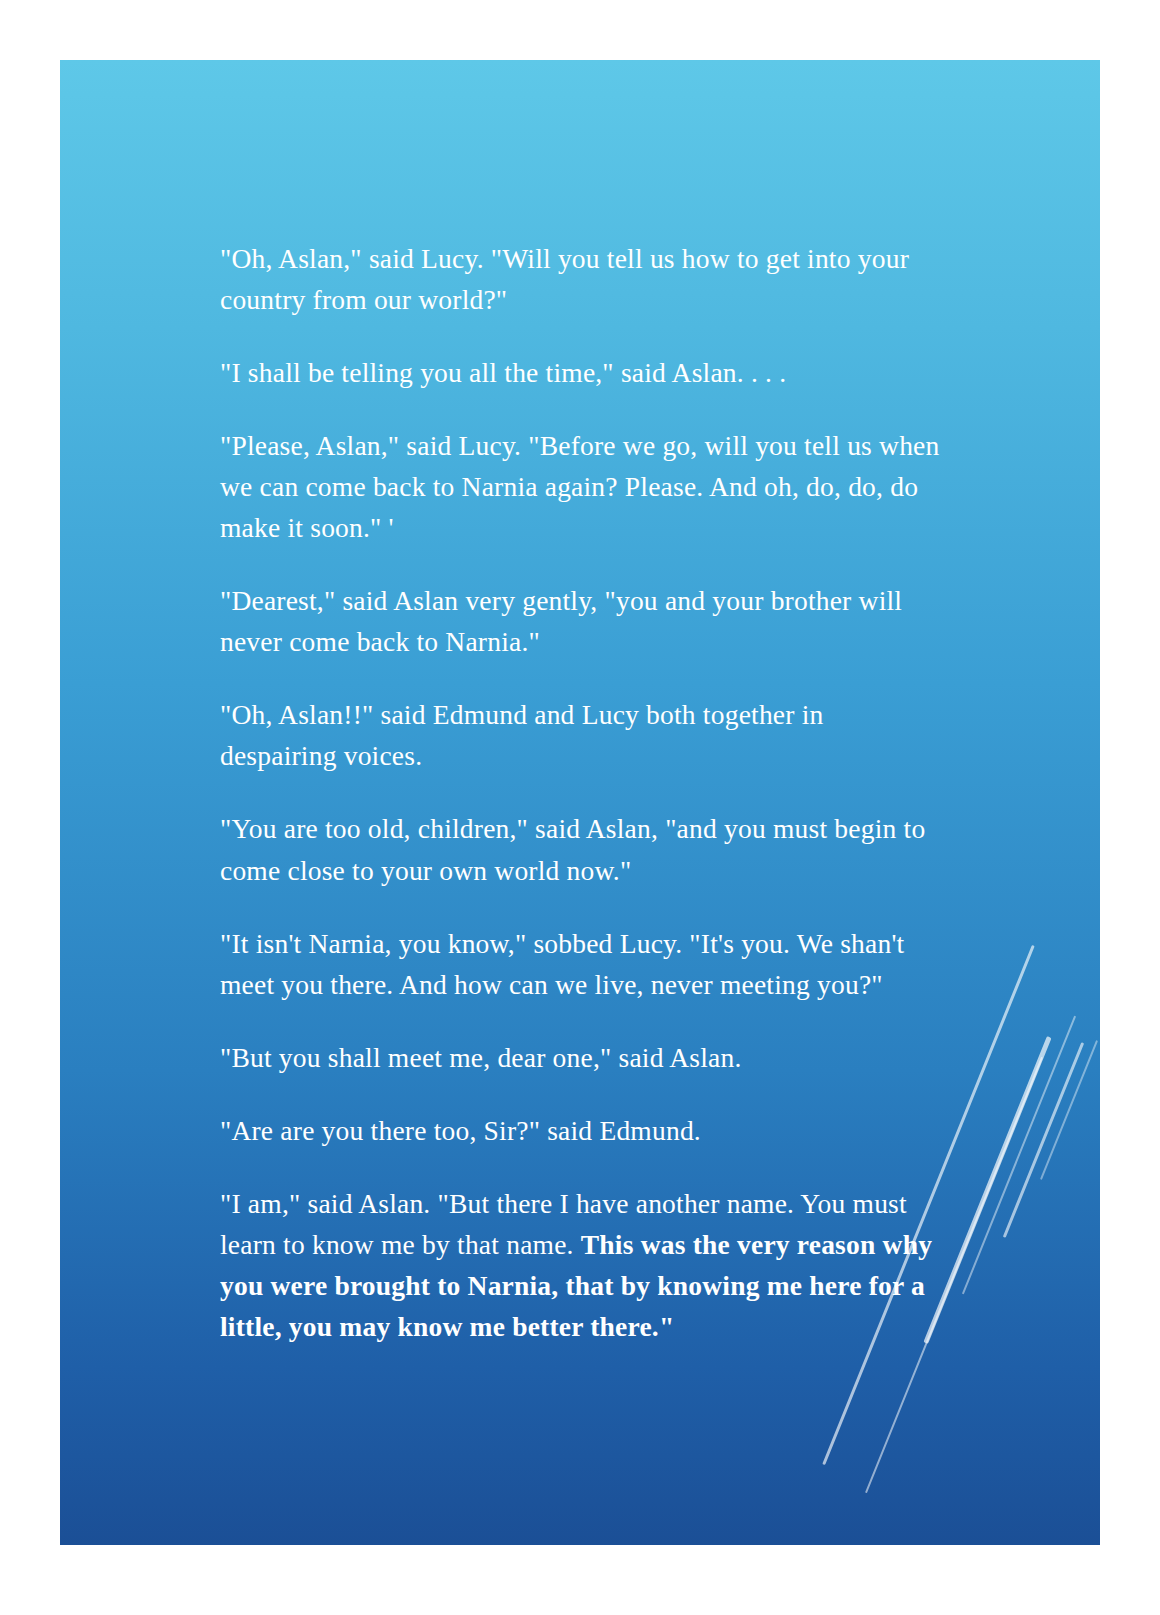"Oh, Aslan," said Lucy. "Will you tell us how to get into your country from our world?"
"I shall be telling you all the time," said Aslan. . . .
"Please, Aslan," said Lucy. "Before we go, will you tell us when we can come back to Narnia again? Please. And oh, do, do, do make it soon." '
"Dearest," said Aslan very gently, "you and your brother will never come back to Narnia."
"Oh, Aslan!!" said Edmund and Lucy both together in despairing voices.
"You are too old, children," said Aslan, "and you must begin to come close to your own world now."
"It isn't Narnia, you know," sobbed Lucy. "It's you. We shan't meet you there. And how can we live, never meeting you?"
"But you shall meet me, dear one," said Aslan.
"Are are you there too, Sir?" said Edmund.
"I am," said Aslan. "But there I have another name. You must learn to know me by that name. This was the very reason why you were brought to Narnia, that by knowing me here for a little, you may know me better there."